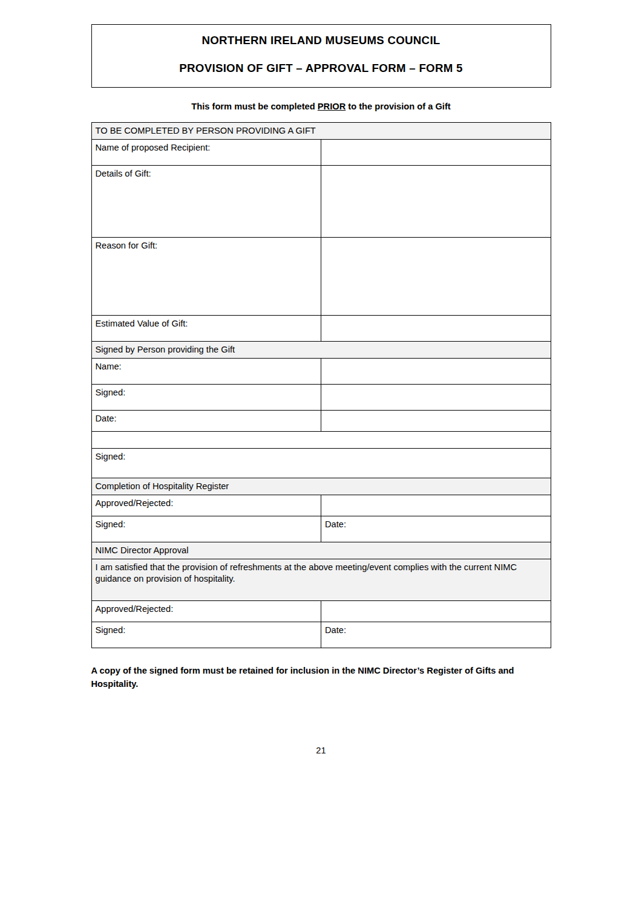NORTHERN IRELAND MUSEUMS COUNCIL
PROVISION OF GIFT – APPROVAL FORM – FORM 5
This form must be completed PRIOR to the provision of a Gift
| TO BE COMPLETED BY PERSON PROVIDING A GIFT |
| Name of proposed Recipient: | |
| Details of Gift: | |
| Reason for Gift: | |
| Estimated Value of Gift: | |
| Signed by Person providing the Gift |
| Name: | |
| Signed: | |
| Date: | |
| Signed: |
| Completion of Hospitality Register |
| Approved/Rejected: | |
| Signed: | Date: |
| NIMC Director Approval |
| I am satisfied that the provision of refreshments at the above meeting/event complies with the current NIMC guidance on provision of hospitality. |
| Approved/Rejected: | |
| Signed: | Date: |
A copy of the signed form must be retained for inclusion in the NIMC Director’s Register of Gifts and Hospitality.
21